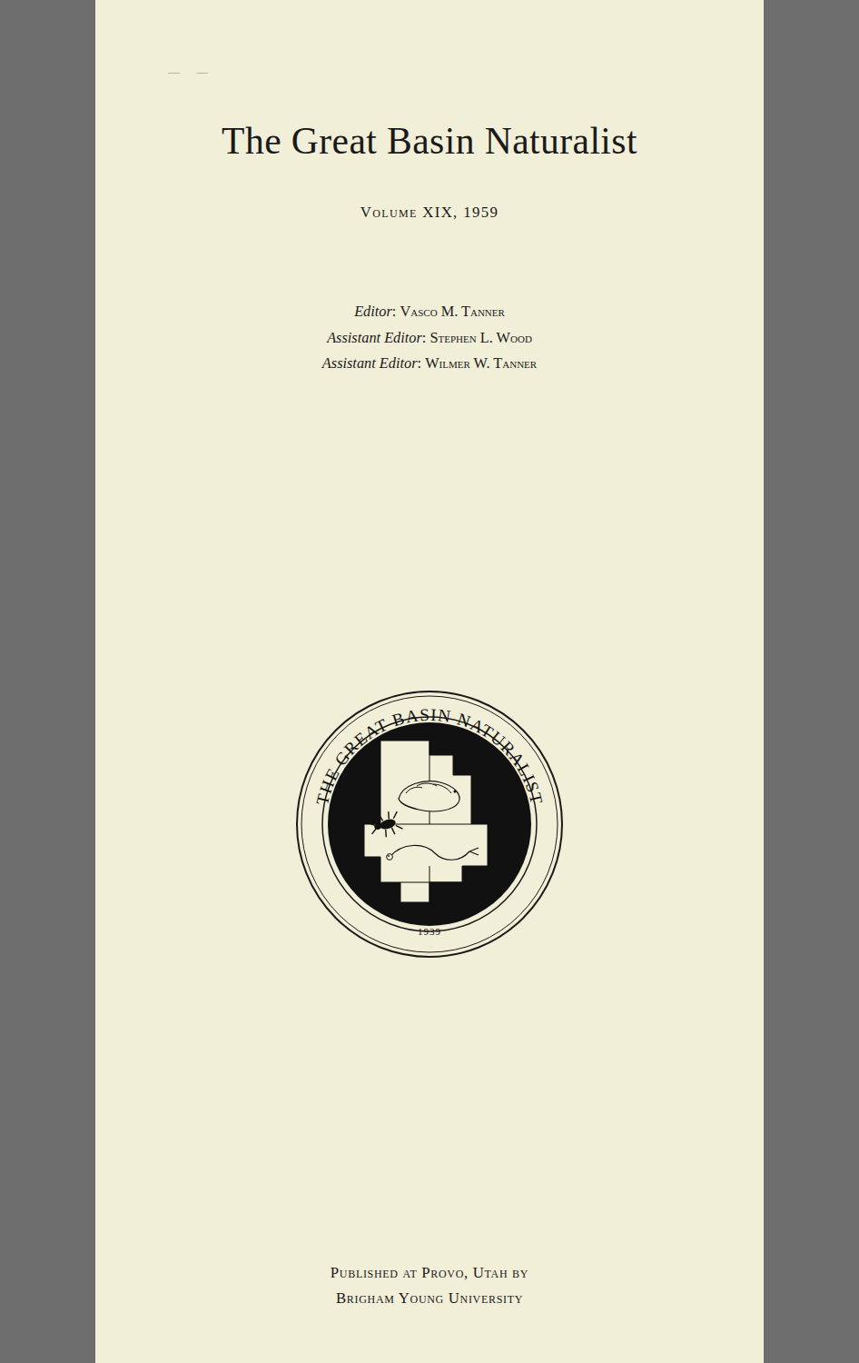— —
The Great Basin Naturalist
Volume XIX, 1959
Editor: Vasco M. Tanner
Assistant Editor: Stephen L. Wood
Assistant Editor: Wilmer W. Tanner
THE GREAT BASIN NATURALIST B.Y.U. PROVO, UTAH 1939
Published at Provo, Utah by
Brigham Young University